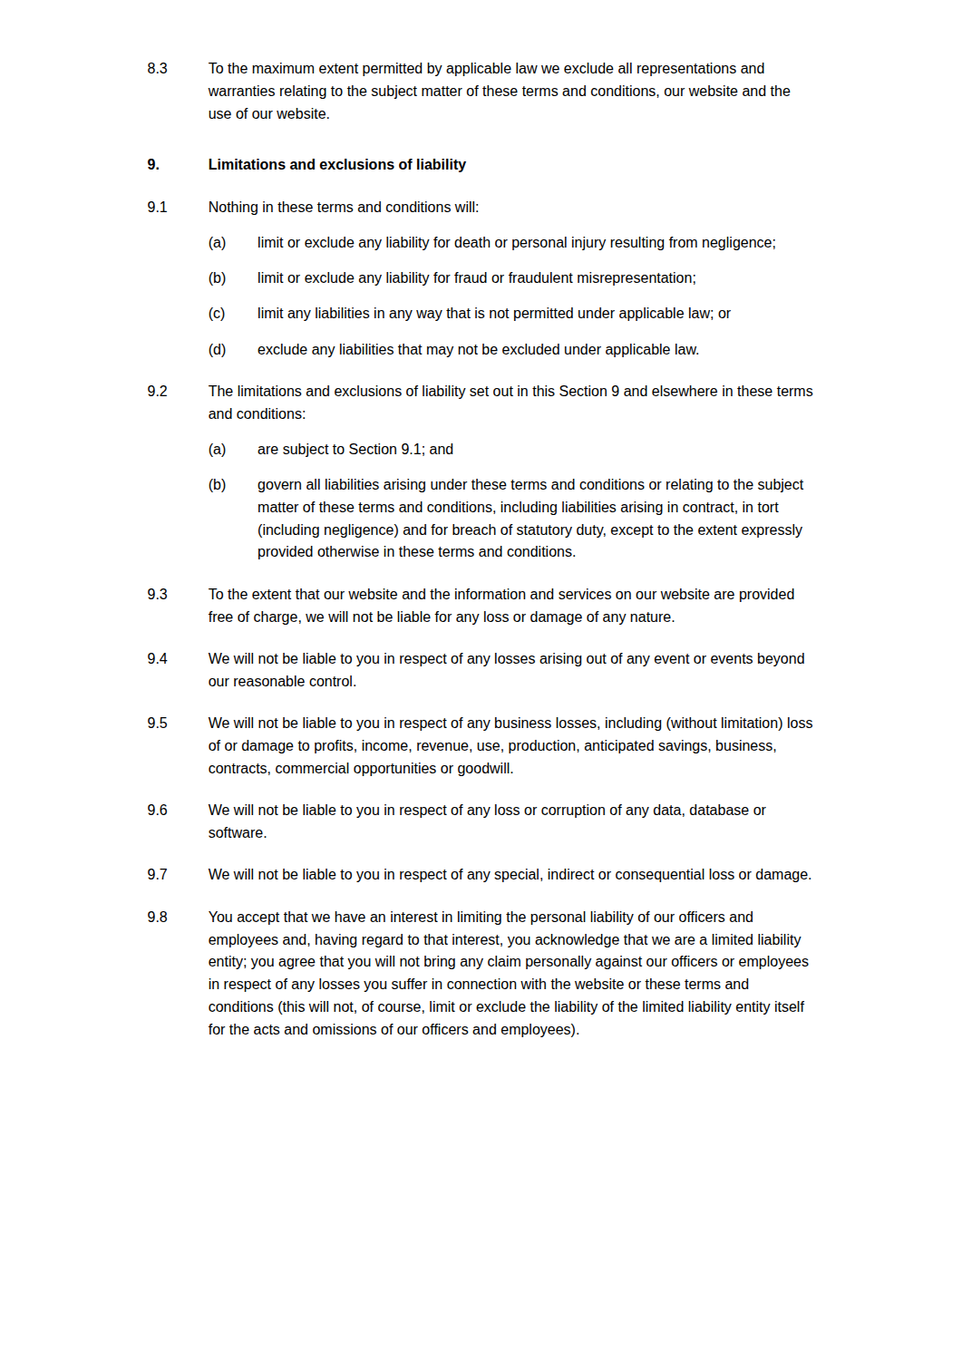8.3
To the maximum extent permitted by applicable law we exclude all representations and warranties relating to the subject matter of these terms and conditions, our website and the use of our website.
9. Limitations and exclusions of liability
9.1
Nothing in these terms and conditions will:
(a) limit or exclude any liability for death or personal injury resulting from negligence;
(b) limit or exclude any liability for fraud or fraudulent misrepresentation;
(c) limit any liabilities in any way that is not permitted under applicable law; or
(d) exclude any liabilities that may not be excluded under applicable law.
9.2
The limitations and exclusions of liability set out in this Section 9 and elsewhere in these terms and conditions:
(a) are subject to Section 9.1; and
(b) govern all liabilities arising under these terms and conditions or relating to the subject matter of these terms and conditions, including liabilities arising in contract, in tort (including negligence) and for breach of statutory duty, except to the extent expressly provided otherwise in these terms and conditions.
9.3
To the extent that our website and the information and services on our website are provided free of charge, we will not be liable for any loss or damage of any nature.
9.4
We will not be liable to you in respect of any losses arising out of any event or events beyond our reasonable control.
9.5
We will not be liable to you in respect of any business losses, including (without limitation) loss of or damage to profits, income, revenue, use, production, anticipated savings, business, contracts, commercial opportunities or goodwill.
9.6
We will not be liable to you in respect of any loss or corruption of any data, database or software.
9.7
We will not be liable to you in respect of any special, indirect or consequential loss or damage.
9.8
You accept that we have an interest in limiting the personal liability of our officers and employees and, having regard to that interest, you acknowledge that we are a limited liability entity; you agree that you will not bring any claim personally against our officers or employees in respect of any losses you suffer in connection with the website or these terms and conditions (this will not, of course, limit or exclude the liability of the limited liability entity itself for the acts and omissions of our officers and employees).